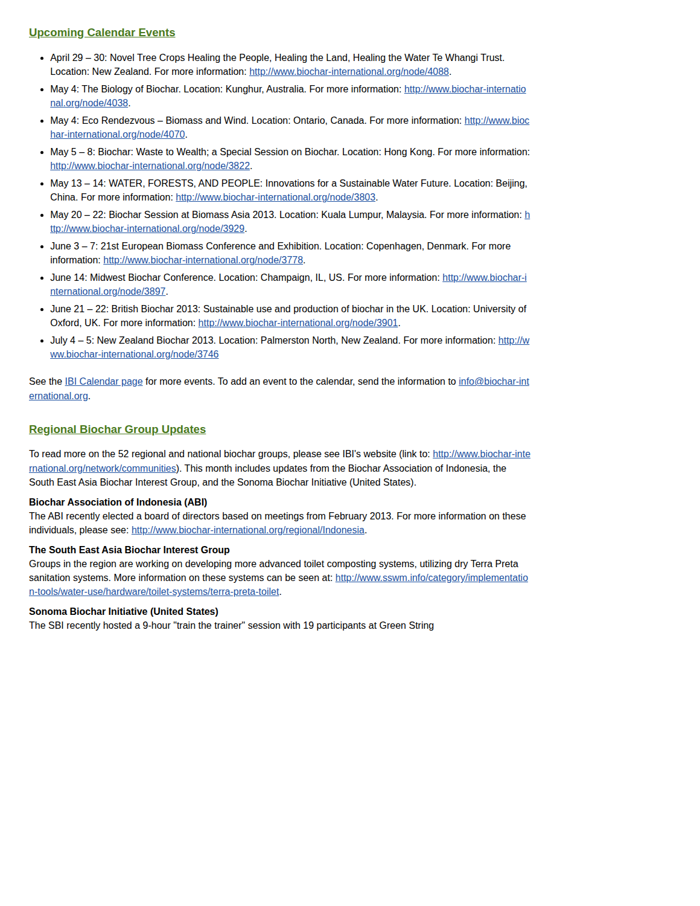Upcoming Calendar Events
April 29 – 30: Novel Tree Crops Healing the People, Healing the Land, Healing the Water Te Whangi Trust. Location: New Zealand. For more information: http://www.biochar-international.org/node/4088.
May 4: The Biology of Biochar. Location: Kunghur, Australia. For more information: http://www.biochar-international.org/node/4038.
May 4: Eco Rendezvous – Biomass and Wind. Location: Ontario, Canada. For more information: http://www.biochar-international.org/node/4070.
May 5 – 8: Biochar: Waste to Wealth; a Special Session on Biochar. Location: Hong Kong. For more information: http://www.biochar-international.org/node/3822.
May 13 – 14: WATER, FORESTS, AND PEOPLE: Innovations for a Sustainable Water Future. Location: Beijing, China. For more information: http://www.biochar-international.org/node/3803.
May 20 – 22: Biochar Session at Biomass Asia 2013. Location: Kuala Lumpur, Malaysia. For more information: http://www.biochar-international.org/node/3929.
June 3 – 7: 21st European Biomass Conference and Exhibition. Location: Copenhagen, Denmark. For more information: http://www.biochar-international.org/node/3778.
June 14: Midwest Biochar Conference. Location: Champaign, IL, US. For more information: http://www.biochar-international.org/node/3897.
June 21 – 22: British Biochar 2013: Sustainable use and production of biochar in the UK. Location: University of Oxford, UK. For more information: http://www.biochar-international.org/node/3901.
July 4 – 5: New Zealand Biochar 2013. Location: Palmerston North, New Zealand. For more information: http://www.biochar-international.org/node/3746
See the IBI Calendar page for more events. To add an event to the calendar, send the information to info@biochar-international.org.
Regional Biochar Group Updates
To read more on the 52 regional and national biochar groups, please see IBI's website (link to: http://www.biochar-international.org/network/communities). This month includes updates from the Biochar Association of Indonesia, the South East Asia Biochar Interest Group, and the Sonoma Biochar Initiative (United States).
Biochar Association of Indonesia (ABI)
The ABI recently elected a board of directors based on meetings from February 2013. For more information on these individuals, please see: http://www.biochar-international.org/regional/Indonesia.
The South East Asia Biochar Interest Group
Groups in the region are working on developing more advanced toilet composting systems, utilizing dry Terra Preta sanitation systems. More information on these systems can be seen at: http://www.sswm.info/category/implementation-tools/water-use/hardware/toilet-systems/terra-preta-toilet.
Sonoma Biochar Initiative (United States)
The SBI recently hosted a 9-hour "train the trainer" session with 19 participants at Green String